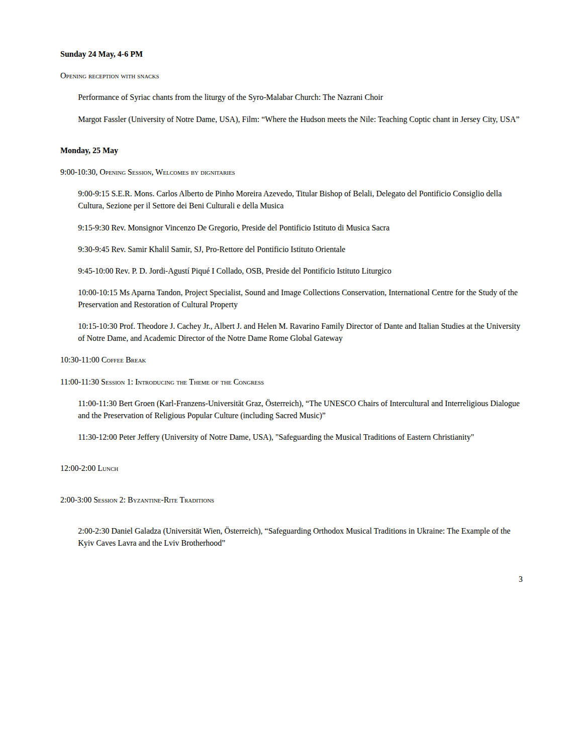Sunday 24 May, 4-6 PM
Opening reception with snacks
Performance of Syriac chants from the liturgy of the Syro-Malabar Church: The Nazrani Choir
Margot Fassler (University of Notre Dame, USA), Film: “Where the Hudson meets the Nile: Teaching Coptic chant in Jersey City, USA”
Monday, 25 May
9:00-10:30, Opening Session, Welcomes by dignitaries
9:00-9:15 S.E.R. Mons. Carlos Alberto de Pinho Moreira Azevedo, Titular Bishop of Belali, Delegato del Pontificio Consiglio della Cultura, Sezione per il Settore dei Beni Culturali e della Musica
9:15-9:30 Rev. Monsignor Vincenzo De Gregorio, Preside del Pontificio Istituto di Musica Sacra
9:30-9:45 Rev. Samir Khalil Samir, SJ, Pro-Rettore del Pontificio Istituto Orientale
9:45-10:00 Rev. P. D. Jordi-Agustí Piqué I Collado, OSB, Preside del Pontificio Istituto Liturgico
10:00-10:15 Ms Aparna Tandon, Project Specialist, Sound and Image Collections Conservation, International Centre for the Study of the Preservation and Restoration of Cultural Property
10:15-10:30 Prof. Theodore J. Cachey Jr., Albert J. and Helen M. Ravarino Family Director of Dante and Italian Studies at the University of Notre Dame, and Academic Director of the Notre Dame Rome Global Gateway
10:30-11:00 Coffee Break
11:00-11:30 Session 1: Introducing the Theme of the Congress
11:00-11:30 Bert Groen (Karl-Franzens-Universität Graz, Österreich), “The UNESCO Chairs of Intercultural and Interreligious Dialogue and the Preservation of Religious Popular Culture (including Sacred Music)”
11:30-12:00 Peter Jeffery (University of Notre Dame, USA), "Safeguarding the Musical Traditions of Eastern Christianity"
12:00-2:00 Lunch
2:00-3:00 Session 2: Byzantine-Rite Traditions
2:00-2:30 Daniel Galadza (Universität Wien, Österreich), “Safeguarding Orthodox Musical Traditions in Ukraine: The Example of the Kyiv Caves Lavra and the Lviv Brotherhood”
3